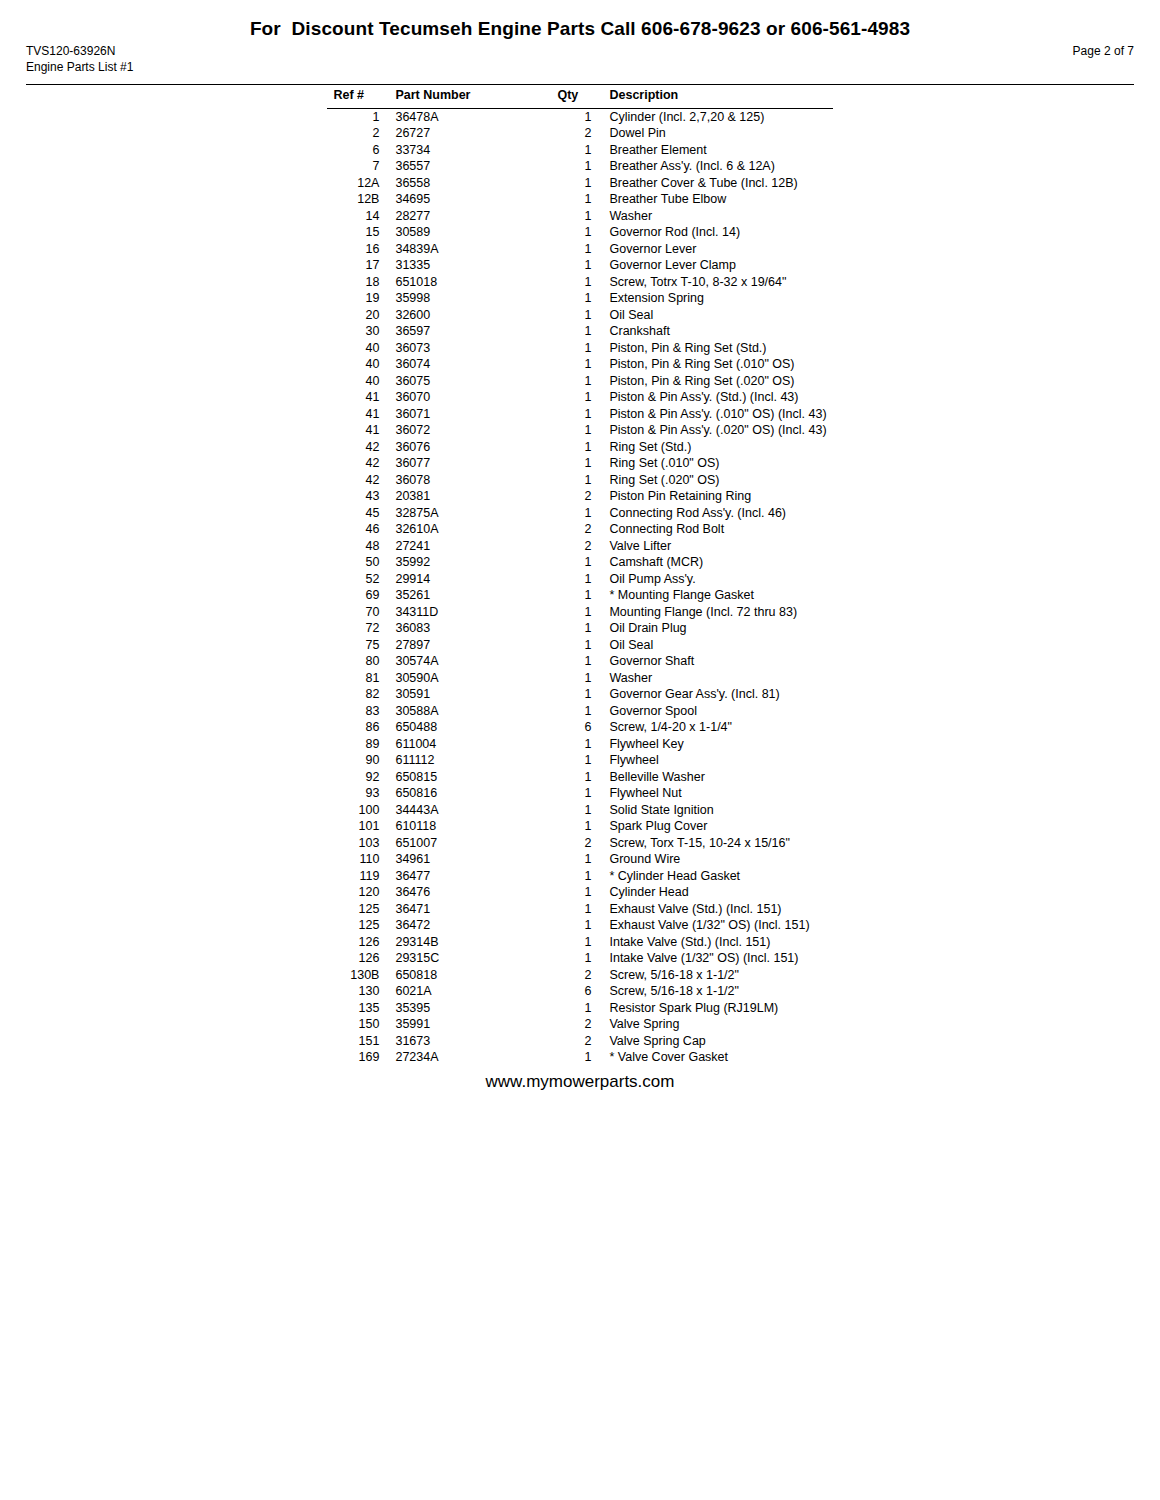For Discount Tecumseh Engine Parts Call 606-678-9623 or 606-561-4983
TVS120-63926N
Page 2 of 7
Engine Parts List #1
| Ref # | Part Number | Qty | Description |
| --- | --- | --- | --- |
| 1 | 36478A | 1 | Cylinder (Incl. 2,7,20 & 125) |
| 2 | 26727 | 2 | Dowel Pin |
| 6 | 33734 | 1 | Breather Element |
| 7 | 36557 | 1 | Breather Ass'y. (Incl. 6 & 12A) |
| 12A | 36558 | 1 | Breather Cover & Tube (Incl. 12B) |
| 12B | 34695 | 1 | Breather Tube Elbow |
| 14 | 28277 | 1 | Washer |
| 15 | 30589 | 1 | Governor Rod (Incl. 14) |
| 16 | 34839A | 1 | Governor Lever |
| 17 | 31335 | 1 | Governor Lever Clamp |
| 18 | 651018 | 1 | Screw, Totrx T-10, 8-32 x 19/64" |
| 19 | 35998 | 1 | Extension Spring |
| 20 | 32600 | 1 | Oil Seal |
| 30 | 36597 | 1 | Crankshaft |
| 40 | 36073 | 1 | Piston, Pin & Ring Set (Std.) |
| 40 | 36074 | 1 | Piston, Pin & Ring Set (.010" OS) |
| 40 | 36075 | 1 | Piston, Pin & Ring Set (.020" OS) |
| 41 | 36070 | 1 | Piston & Pin Ass'y. (Std.) (Incl. 43) |
| 41 | 36071 | 1 | Piston & Pin Ass'y. (.010" OS) (Incl. 43) |
| 41 | 36072 | 1 | Piston & Pin Ass'y. (.020" OS) (Incl. 43) |
| 42 | 36076 | 1 | Ring Set (Std.) |
| 42 | 36077 | 1 | Ring Set (.010" OS) |
| 42 | 36078 | 1 | Ring Set (.020" OS) |
| 43 | 20381 | 2 | Piston Pin Retaining Ring |
| 45 | 32875A | 1 | Connecting Rod Ass'y. (Incl. 46) |
| 46 | 32610A | 2 | Connecting Rod Bolt |
| 48 | 27241 | 2 | Valve Lifter |
| 50 | 35992 | 1 | Camshaft (MCR) |
| 52 | 29914 | 1 | Oil Pump Ass'y. |
| 69 | 35261 | 1 | * Mounting Flange Gasket |
| 70 | 34311D | 1 | Mounting Flange (Incl. 72 thru 83) |
| 72 | 36083 | 1 | Oil Drain Plug |
| 75 | 27897 | 1 | Oil Seal |
| 80 | 30574A | 1 | Governor Shaft |
| 81 | 30590A | 1 | Washer |
| 82 | 30591 | 1 | Governor Gear Ass'y. (Incl. 81) |
| 83 | 30588A | 1 | Governor Spool |
| 86 | 650488 | 6 | Screw, 1/4-20 x 1-1/4" |
| 89 | 611004 | 1 | Flywheel Key |
| 90 | 611112 | 1 | Flywheel |
| 92 | 650815 | 1 | Belleville Washer |
| 93 | 650816 | 1 | Flywheel Nut |
| 100 | 34443A | 1 | Solid State Ignition |
| 101 | 610118 | 1 | Spark Plug Cover |
| 103 | 651007 | 2 | Screw, Torx T-15, 10-24 x 15/16" |
| 110 | 34961 | 1 | Ground Wire |
| 119 | 36477 | 1 | * Cylinder Head Gasket |
| 120 | 36476 | 1 | Cylinder Head |
| 125 | 36471 | 1 | Exhaust Valve (Std.) (Incl. 151) |
| 125 | 36472 | 1 | Exhaust Valve (1/32" OS) (Incl. 151) |
| 126 | 29314B | 1 | Intake Valve (Std.) (Incl. 151) |
| 126 | 29315C | 1 | Intake Valve (1/32" OS) (Incl. 151) |
| 130B | 650818 | 2 | Screw, 5/16-18 x 1-1/2" |
| 130 | 6021A | 6 | Screw, 5/16-18 x 1-1/2" |
| 135 | 35395 | 1 | Resistor Spark Plug (RJ19LM) |
| 150 | 35991 | 2 | Valve Spring |
| 151 | 31673 | 2 | Valve Spring Cap |
| 169 | 27234A | 1 | * Valve Cover Gasket |
www.mymowerparts.com